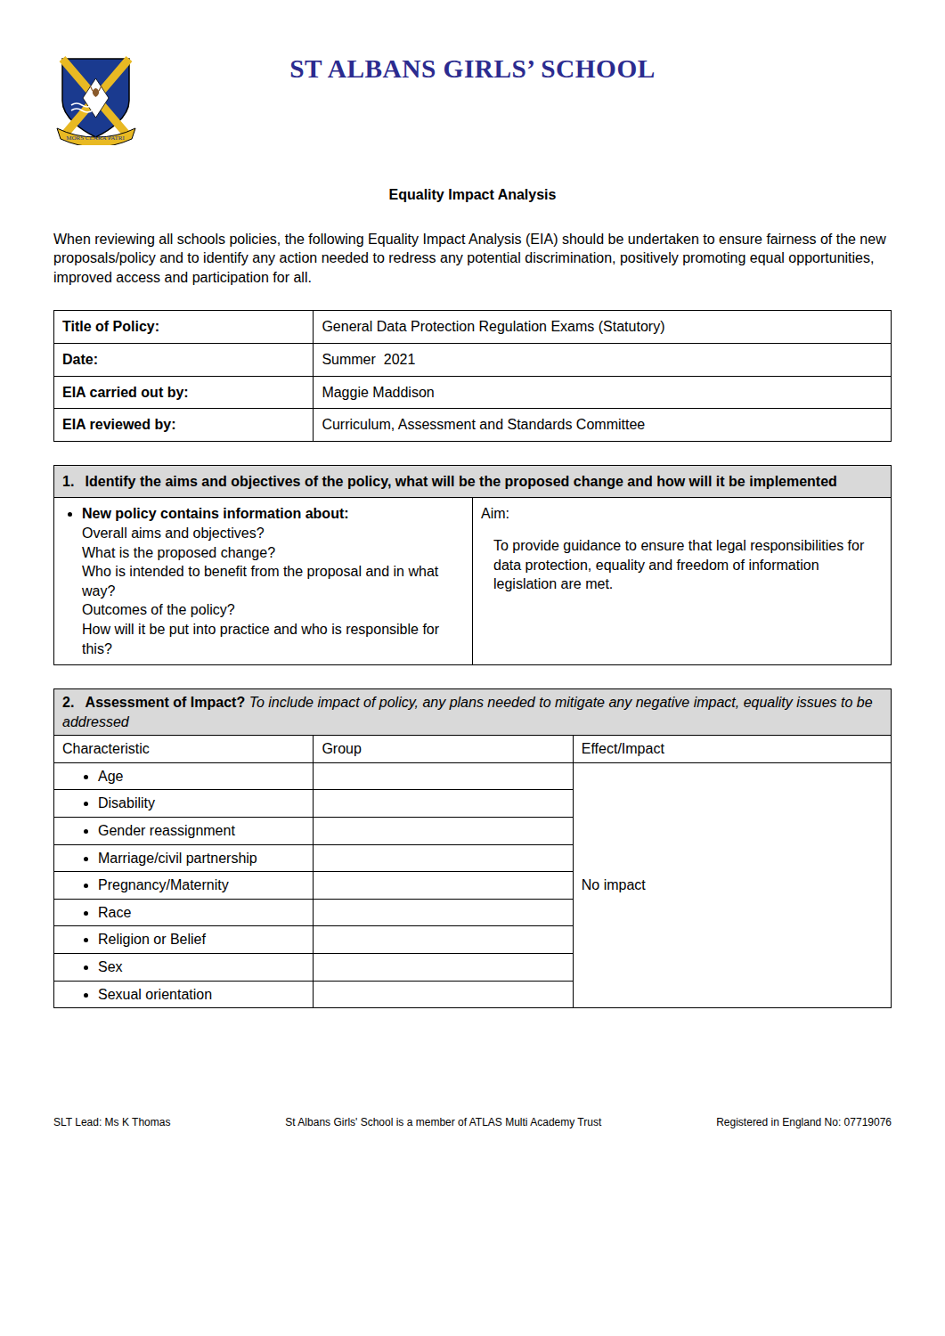MORS CLARA PATRI
ST ALBANS GIRLS’ SCHOOL
Equality Impact Analysis
When reviewing all schools policies, the following Equality Impact Analysis (EIA) should be undertaken to ensure fairness of the new proposals/policy and to identify any action needed to redress any potential discrimination, positively promoting equal opportunities, improved access and participation for all.
| Title of Policy: | General Data Protection Regulation Exams (Statutory) |
| Date: | Summer 2021 |
| EIA carried out by: | Maggie Maddison |
| EIA reviewed by: | Curriculum, Assessment and Standards Committee |
| 1. Identify the aims and objectives of the policy, what will be the proposed change and how will it be implemented |
| New policy contains information about: Overall aims and objectives? What is the proposed change? Who is intended to benefit from the proposal and in what way? Outcomes of the policy? How will it be put into practice and who is responsible for this? | Aim: To provide guidance to ensure that legal responsibilities for data protection, equality and freedom of information legislation are met. |
| 2. Assessment of Impact? To include impact of policy, any plans needed to mitigate any negative impact, equality issues to be addressed |
| Characteristic | Group | Effect/Impact |
| Age | | No impact |
| Disability | |
| Gender reassignment | |
| Marriage/civil partnership | |
| Pregnancy/Maternity | |
| Race | |
| Religion or Belief | |
| Sex | |
| Sexual orientation | |
SLT Lead: Ms K Thomas St Albans Girls' School is a member of ATLAS Multi Academy Trust Registered in England No: 07719076